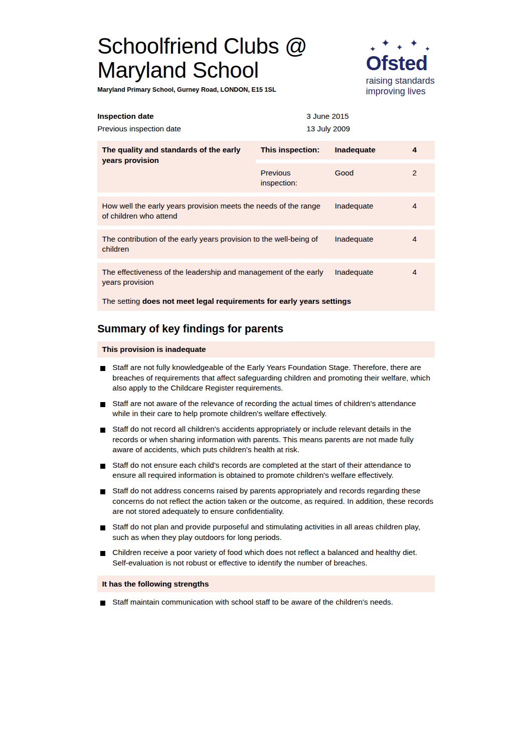Schoolfriend Clubs @
Maryland School
Maryland Primary School, Gurney Road, LONDON, E15 1SL
✦ ✦ ✦ ✦ ✦
Ofsted
raising standards
improving lives
| Inspection date | 3 June 2015 |
| Previous inspection date | 13 July 2009 |
| The quality and standards of the early years provision | This inspection: | Inadequate | 4 |
| Previous inspection: | Good | 2 |
| How well the early years provision meets the needs of the range of children who attend | Inadequate | 4 |
| The contribution of the early years provision to the well-being of children | Inadequate | 4 |
| The effectiveness of the leadership and management of the early years provision | Inadequate | 4 |
The setting does not meet legal requirements for early years settings
Summary of key findings for parents
This provision is inadequate
Staff are not fully knowledgeable of the Early Years Foundation Stage. Therefore, there are breaches of requirements that affect safeguarding children and promoting their welfare, which also apply to the Childcare Register requirements.
Staff are not aware of the relevance of recording the actual times of children's attendance while in their care to help promote children's welfare effectively.
Staff do not record all children's accidents appropriately or include relevant details in the records or when sharing information with parents. This means parents are not made fully aware of accidents, which puts children's health at risk.
Staff do not ensure each child's records are completed at the start of their attendance to ensure all required information is obtained to promote children's welfare effectively.
Staff do not address concerns raised by parents appropriately and records regarding these concerns do not reflect the action taken or the outcome, as required. In addition, these records are not stored adequately to ensure confidentiality.
Staff do not plan and provide purposeful and stimulating activities in all areas children play, such as when they play outdoors for long periods.
Children receive a poor variety of food which does not reflect a balanced and healthy diet. Self-evaluation is not robust or effective to identify the number of breaches.
It has the following strengths
Staff maintain communication with school staff to be aware of the children's needs.